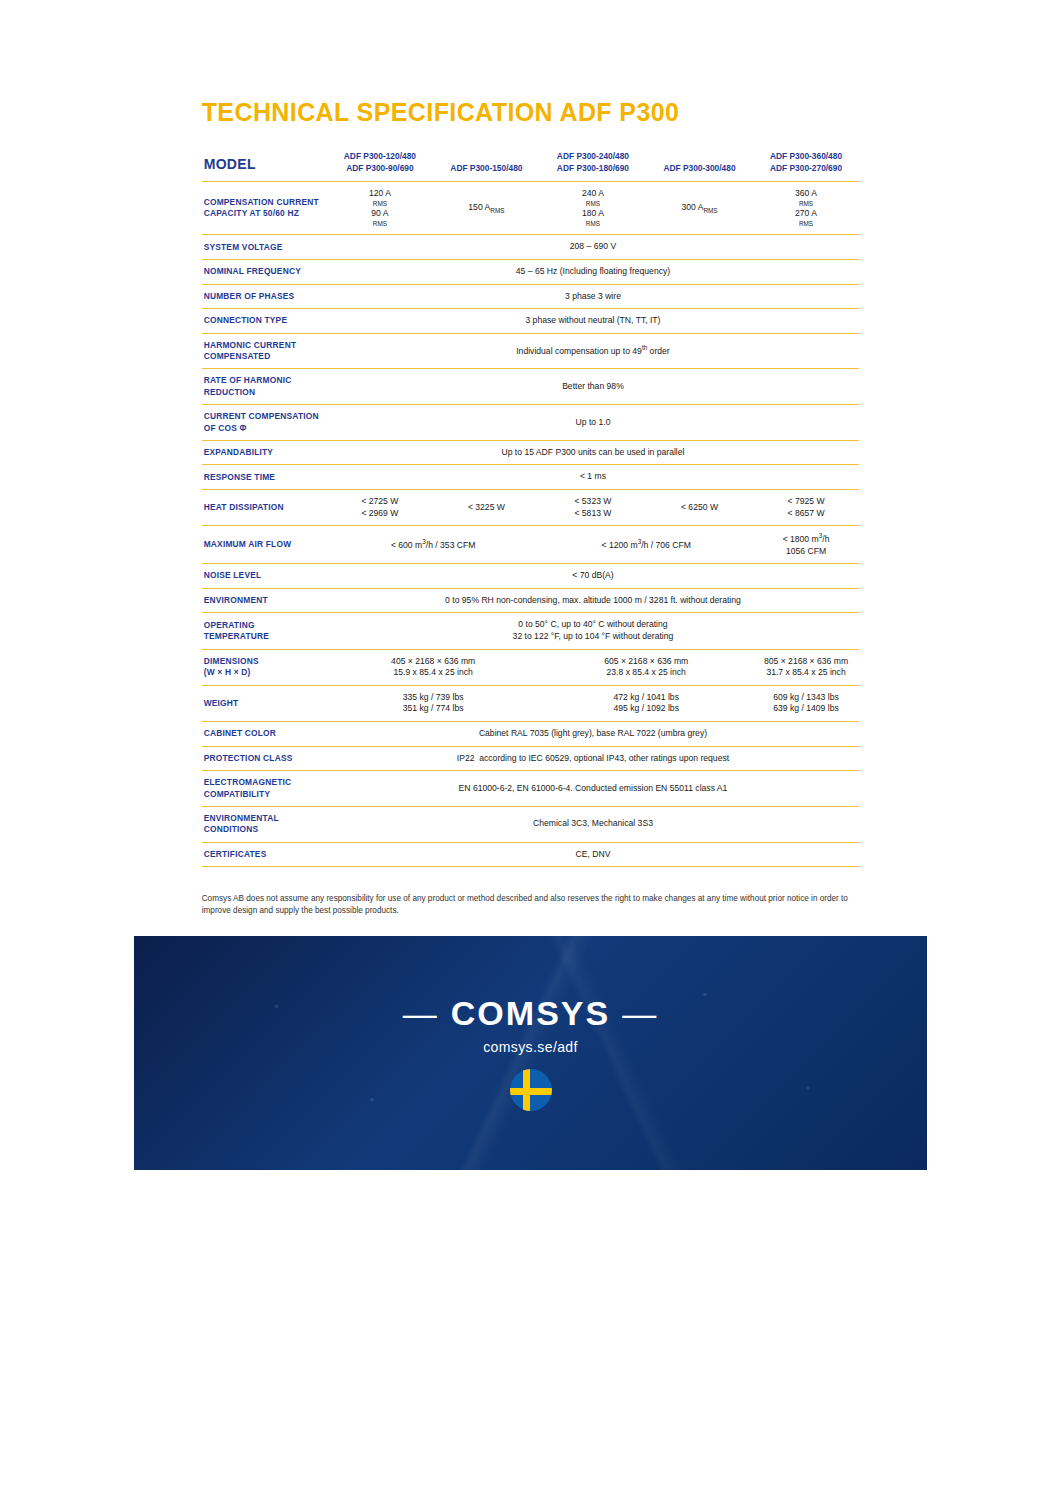Technical specification ADF P300
| Model | ADF P300-120/480 ADF P300-90/690 | ADF P300-150/480 | ADF P300-240/480 ADF P300-180/690 | ADF P300-300/480 | ADF P300-360/480 ADF P300-270/690 |
| --- | --- | --- | --- | --- | --- |
| Compensation current capacity at 50/60 Hz | 120 A RMS 90 A RMS | 150 A RMS | 240 A RMS 180 A RMS | 300 A RMS | 360 A RMS 270 A RMS |
| System voltage | 208 – 690 V |
| Nominal frequency | 45 – 65 Hz (Including floating frequency) |
| Number of phases | 3 phase 3 wire |
| Connection type | 3 phase without neutral (TN, TT, IT) |
| Harmonic current compensated | Individual compensation up to 49 th order |
| Rate of harmonic reduction | Better than 98% |
| Current compensation of cos φ | Up to 1.0 |
| Expandability | Up to 15 ADF P300 units can be used in parallel |
| Response time | < 1 ms |
| Heat dissipation | < 2725 W < 2969 W | < 3225 W | < 5323 W < 5813 W | < 6250 W | < 7925 W < 8657 W |
| Maximum air flow | < 600 m 3 /h / 353 CFM | < 1200 m 3 /h / 706 CFM | < 1800 m 3 /h 1056 CFM |
| Noise level | < 70 dB(A) |
| Environment | 0 to 95% RH non-condensing, max. altitude 1000 m / 3281 ft. without derating |
| Operating temperature | 0 to 50° C, up to 40° C without derating 32 to 122 °F, up to 104 °F without derating |
| Dimensions (W × H × D) | 405 × 2168 × 636 mm 15.9 x 85.4 x 25 inch | 605 × 2168 × 636 mm 23.8 x 85.4 x 25 inch | 805 × 2168 × 636 mm 31.7 x 85.4 x 25 inch |
| Weight | 335 kg / 739 lbs 351 kg / 774 lbs | 472 kg / 1041 lbs 495 kg / 1092 lbs | 609 kg / 1343 lbs 639 kg / 1409 lbs |
| Cabinet color | Cabinet RAL 7035 (light grey), base RAL 7022 (umbra grey) |
| Protection class | IP22 according to IEC 60529, optional IP43, other ratings upon request |
| Electromagnetic compatibility | EN 61000-6-2, EN 61000-6-4. Conducted emission EN 55011 class A1 |
| Environmental conditions | Chemical 3C3, Mechanical 3S3 |
| Certificates | CE, DNV |
Comsys AB does not assume any responsibility for use of any product or method described and also reserves the right to make changes at any time without prior notice in order to improve design and supply the best possible products.
—COMSYS—
comsys.se/adf